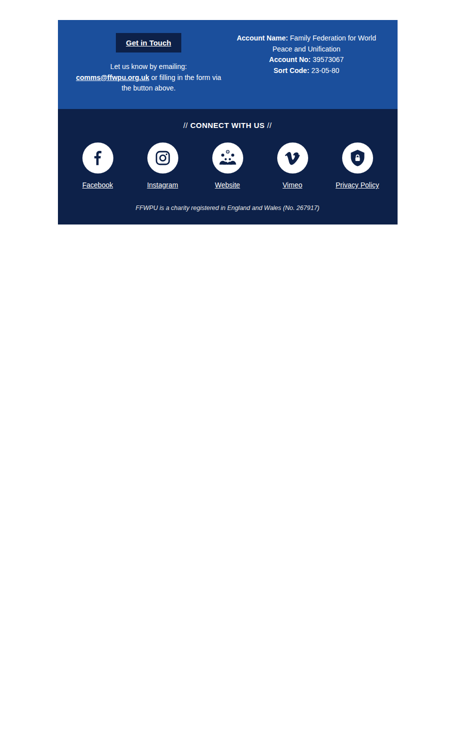Get in Touch
Let us know by emailing: comms@ffwpu.org.uk or filling in the form via the button above.
Account Name: Family Federation for World Peace and Unification
Account No: 39573067
Sort Code: 23-05-80
// CONNECT WITH US //
Facebook
Instagram
Website
Vimeo
Privacy Policy
FFWPU is a charity registered in England and Wales (No. 267917)